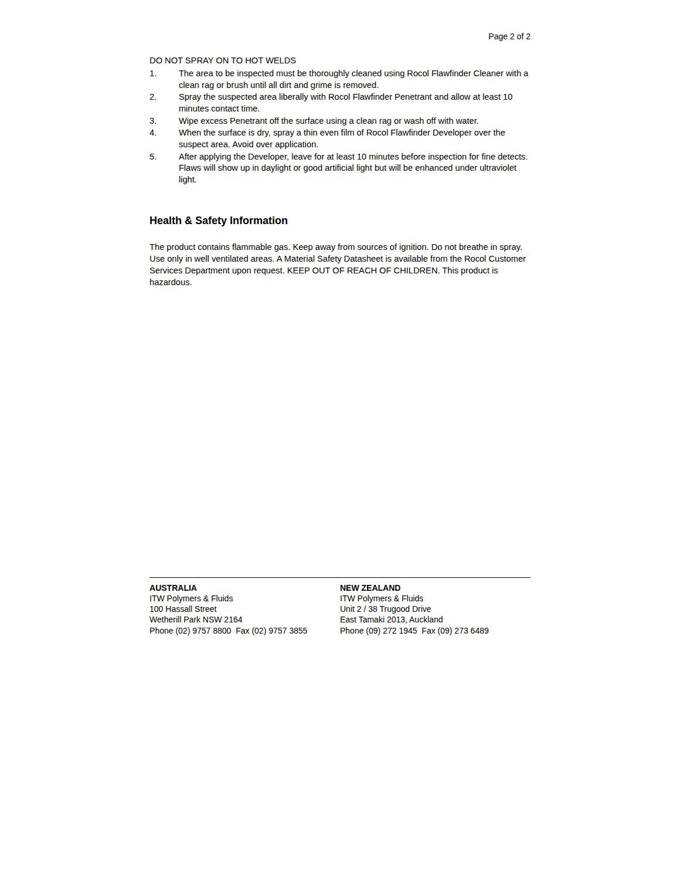Page 2 of 2
DO NOT SPRAY ON TO HOT WELDS
1. The area to be inspected must be thoroughly cleaned using Rocol Flawfinder Cleaner with a clean rag or brush until all dirt and grime is removed.
2. Spray the suspected area liberally with Rocol Flawfinder Penetrant and allow at least 10 minutes contact time.
3. Wipe excess Penetrant off the surface using a clean rag or wash off with water.
4. When the surface is dry, spray a thin even film of Rocol Flawfinder Developer over the suspect area. Avoid over application.
5. After applying the Developer, leave for at least 10 minutes before inspection for fine detects. Flaws will show up in daylight or good artificial light but will be enhanced under ultraviolet light.
Health & Safety Information
The product contains flammable gas. Keep away from sources of ignition. Do not breathe in spray. Use only in well ventilated areas. A Material Safety Datasheet is available from the Rocol Customer Services Department upon request. KEEP OUT OF REACH OF CHILDREN. This product is hazardous.
AUSTRALIA
ITW Polymers & Fluids
100 Hassall Street
Wetherill Park NSW 2164
Phone (02) 9757 8800 Fax (02) 9757 3855
NEW ZEALAND
ITW Polymers & Fluids
Unit 2 / 38 Trugood Drive
East Tamaki 2013, Auckland
Phone (09) 272 1945 Fax (09) 273 6489